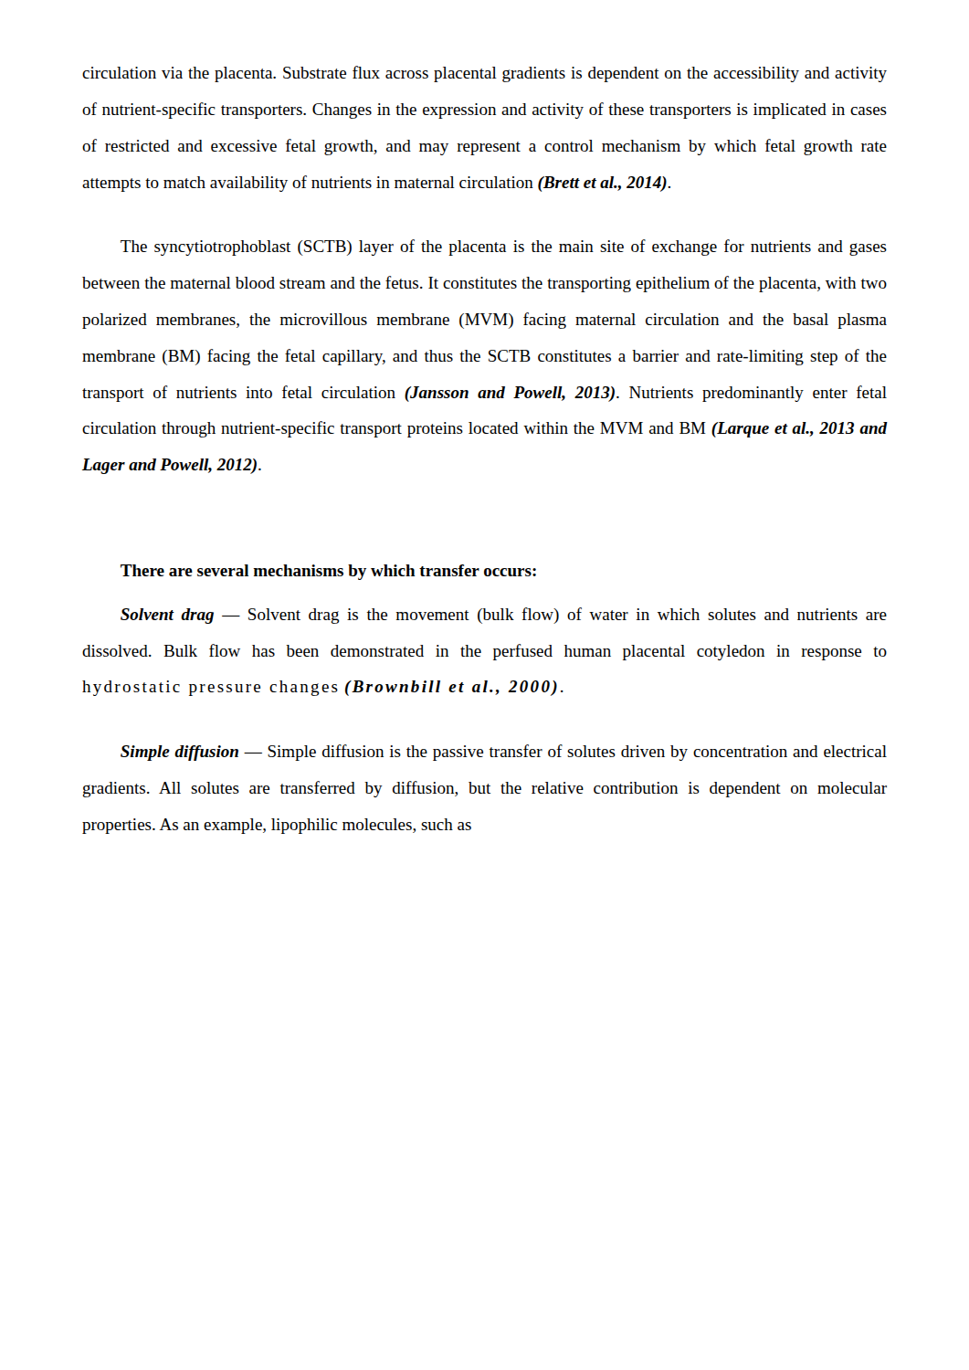circulation via the placenta. Substrate flux across placental gradients is dependent on the accessibility and activity of nutrient-specific transporters. Changes in the expression and activity of these transporters is implicated in cases of restricted and excessive fetal growth, and may represent a control mechanism by which fetal growth rate attempts to match availability of nutrients in maternal circulation (Brett et al., 2014).
The syncytiotrophoblast (SCTB) layer of the placenta is the main site of exchange for nutrients and gases between the maternal blood stream and the fetus. It constitutes the transporting epithelium of the placenta, with two polarized membranes, the microvillous membrane (MVM) facing maternal circulation and the basal plasma membrane (BM) facing the fetal capillary, and thus the SCTB constitutes a barrier and rate-limiting step of the transport of nutrients into fetal circulation (Jansson and Powell, 2013). Nutrients predominantly enter fetal circulation through nutrient-specific transport proteins located within the MVM and BM (Larque et al., 2013 and Lager and Powell, 2012).
There are several mechanisms by which transfer occurs:
Solvent drag — Solvent drag is the movement (bulk flow) of water in which solutes and nutrients are dissolved. Bulk flow has been demonstrated in the perfused human placental cotyledon in response to hydrostatic pressure changes (Brownbill et al., 2000).
Simple diffusion — Simple diffusion is the passive transfer of solutes driven by concentration and electrical gradients. All solutes are transferred by diffusion, but the relative contribution is dependent on molecular properties. As an example, lipophilic molecules, such as